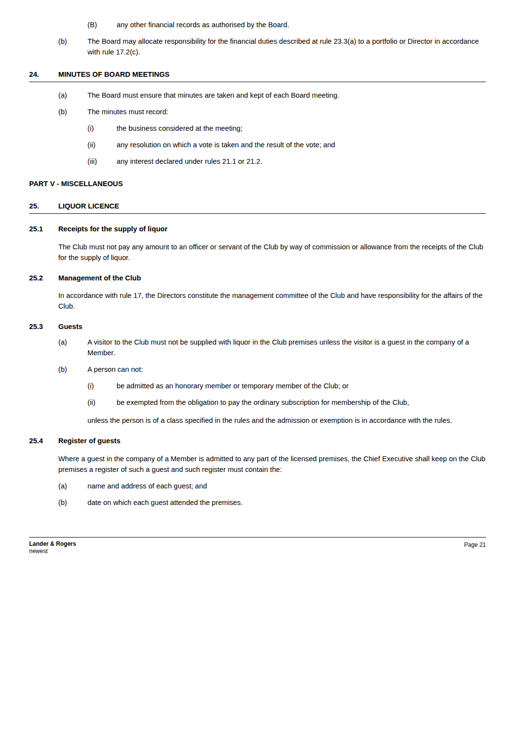(B)
any other financial records as authorised by the Board.
(b)
The Board may allocate responsibility for the financial duties described at rule 23.3(a) to a portfolio or Director in accordance with rule 17.2(c).
24. MINUTES OF BOARD MEETINGS
(a)
The Board must ensure that minutes are taken and kept of each Board meeting.
(b)
The minutes must record:
(i)
the business considered at the meeting;
(ii)
any resolution on which a vote is taken and the result of the vote; and
(iii)
any interest declared under rules 21.1 or 21.2.
PART V - MISCELLANEOUS
25. LIQUOR LICENCE
25.1 Receipts for the supply of liquor
The Club must not pay any amount to an officer or servant of the Club by way of commission or allowance from the receipts of the Club for the supply of liquor.
25.2 Management of the Club
In accordance with rule 17, the Directors constitute the management committee of the Club and have responsibility for the affairs of the Club.
25.3 Guests
(a)
A visitor to the Club must not be supplied with liquor in the Club premises unless the visitor is a guest in the company of a Member.
(b)
A person can not:
(i)
be admitted as an honorary member or temporary member of the Club; or
(ii)
be exempted from the obligation to pay the ordinary subscription for membership of the Club,
unless the person is of a class specified in the rules and the admission or exemption is in accordance with the rules.
25.4 Register of guests
Where a guest in the company of a Member is admitted to any part of the licensed premises, the Chief Executive shall keep on the Club premises a register of such a guest and such register must contain the:
(a)
name and address of each guest; and
(b)
date on which each guest attended the premises.
Lander & Rogers newest
Page 21